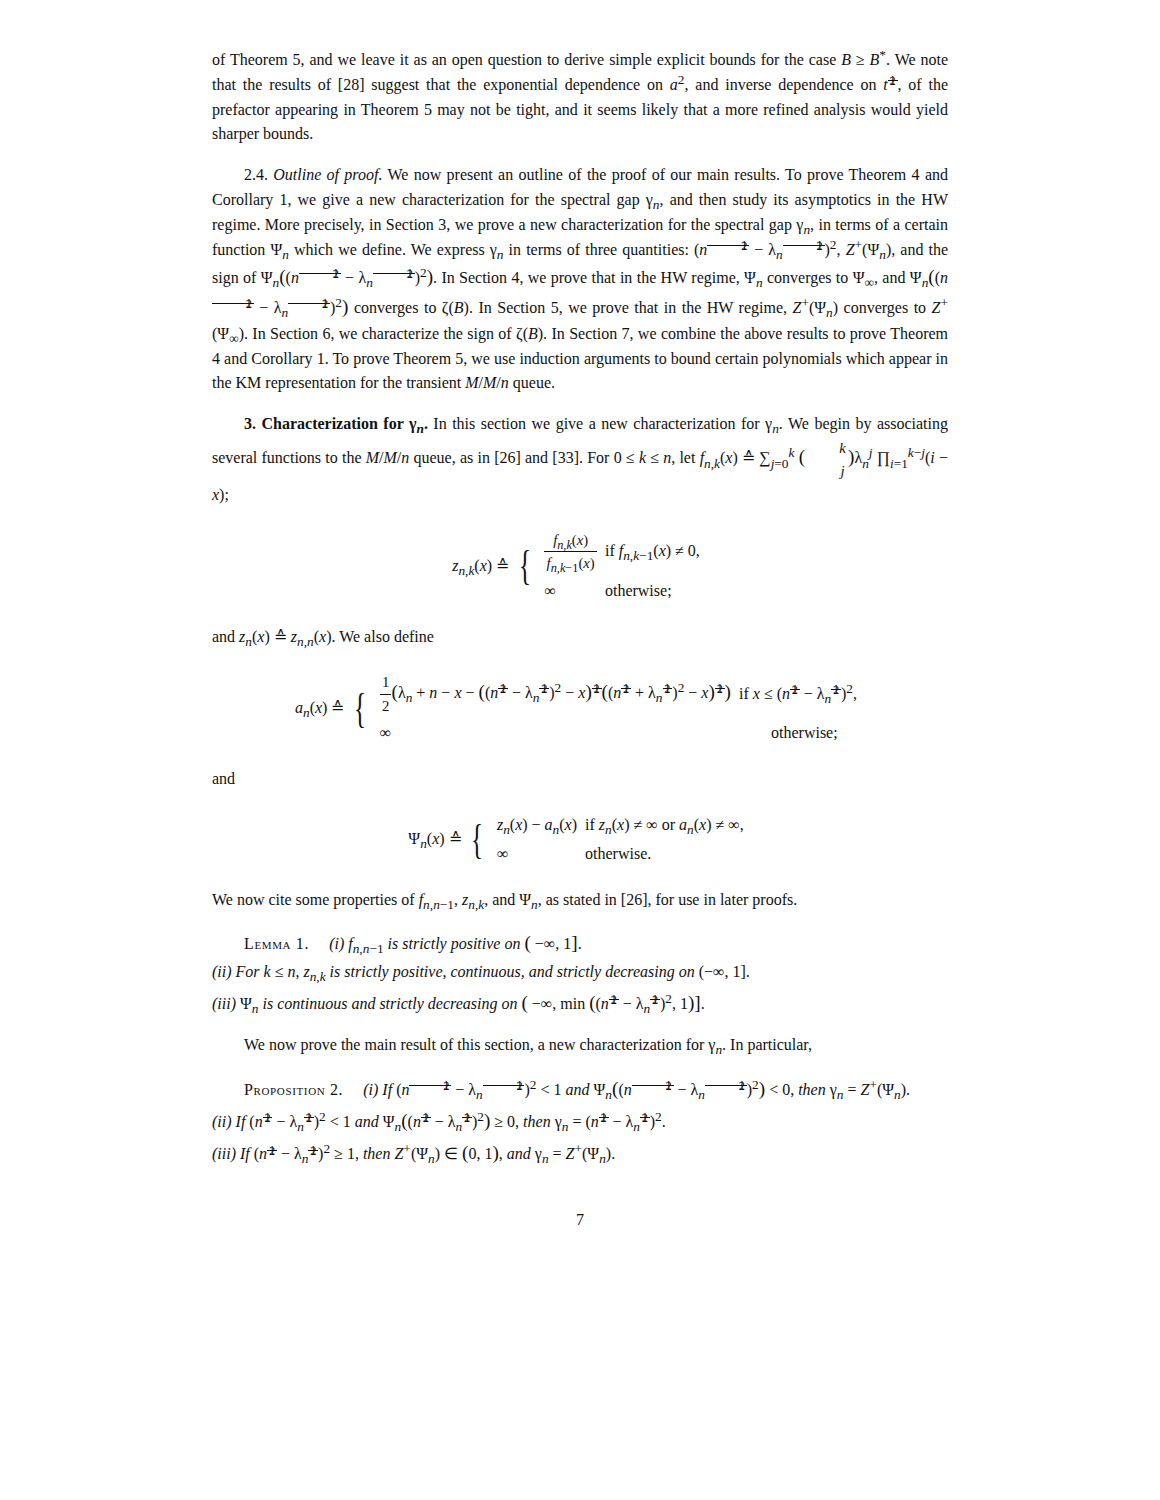of Theorem 5, and we leave it as an open question to derive simple explicit bounds for the case B ≥ B*. We note that the results of [28] suggest that the exponential dependence on a2, and inverse dependence on t12, of the prefactor appearing in Theorem 5 may not be tight, and it seems likely that a more refined analysis would yield sharper bounds.
2.4. Outline of proof. We now present an outline of the proof of our main results. To prove Theorem 4 and Corollary 1, we give a new characterization for the spectral gap γn, and then study its asymptotics in the HW regime. More precisely, in Section 3, we prove a new characterization for the spectral gap γn, in terms of a certain function Ψn which we define. We express γn in terms of three quantities: (n12 − λn12)2, Z+(Ψn), and the sign of Ψn((n12 − λn12)2). In Section 4, we prove that in the HW regime, Ψn converges to Ψ∞, and Ψn((n12 − λn12)2) converges to ζ(B). In Section 5, we prove that in the HW regime, Z+(Ψn) converges to Z+(Ψ∞). In Section 6, we characterize the sign of ζ(B). In Section 7, we combine the above results to prove Theorem 4 and Corollary 1. To prove Theorem 5, we use induction arguments to bound certain polynomials which appear in the KM representation for the transient M/M/n queue.
3. Characterization for γn. In this section we give a new characterization for γn. We begin by associating several functions to the M/M/n queue, as in [26] and [33]. For 0 ≤ k ≤ n, let fn,k(x) ≙ ∑j=0k (kj)λnj ∏i=1k−j(i − x);
zn,k(x) ≙ {
| f n , k ( x ) f n , k −1 ( x ) | if f n , k −1 ( x ) ≠ 0, |
| ∞ | otherwise; |
and zn(x) ≙ zn,n(x). We also define
an(x) ≙ {
| 1 2 ( λ n + n − x − ( ( n 1 2 − λ n 1 2 ) 2 − x ) 1 2 ( ( n 1 2 + λ n 1 2 ) 2 − x ) 1 2 ) | if x ≤ ( n 1 2 − λ n 1 2 ) 2 , |
| ∞ | otherwise; |
and
Ψn(x) ≙ {
| z n ( x ) − a n ( x ) | if z n ( x ) ≠ ∞ or a n ( x ) ≠ ∞, |
| ∞ | otherwise. |
We now cite some properties of fn,n−1, zn,k, and Ψn, as stated in [26], for use in later proofs.
Lemma 1. (i) fn,n−1 is strictly positive on ( −∞, 1].
(ii) For k ≤ n, zn,k is strictly positive, continuous, and strictly decreasing on (−∞, 1].
(iii) Ψn is continuous and strictly decreasing on ( −∞, min ((n12 − λn12)2, 1)].
We now prove the main result of this section, a new characterization for γn. In particular,
Proposition 2. (i) If (n12 − λn12)2 < 1 and Ψn((n12 − λn12)2) < 0, then γn = Z+(Ψn).
(ii) If (n12 − λn12)2 < 1 and Ψn((n12 − λn12)2) ≥ 0, then γn = (n12 − λn12)2.
(iii) If (n12 − λn12)2 ≥ 1, then Z+(Ψn) ∈ (0, 1), and γn = Z+(Ψn).
7